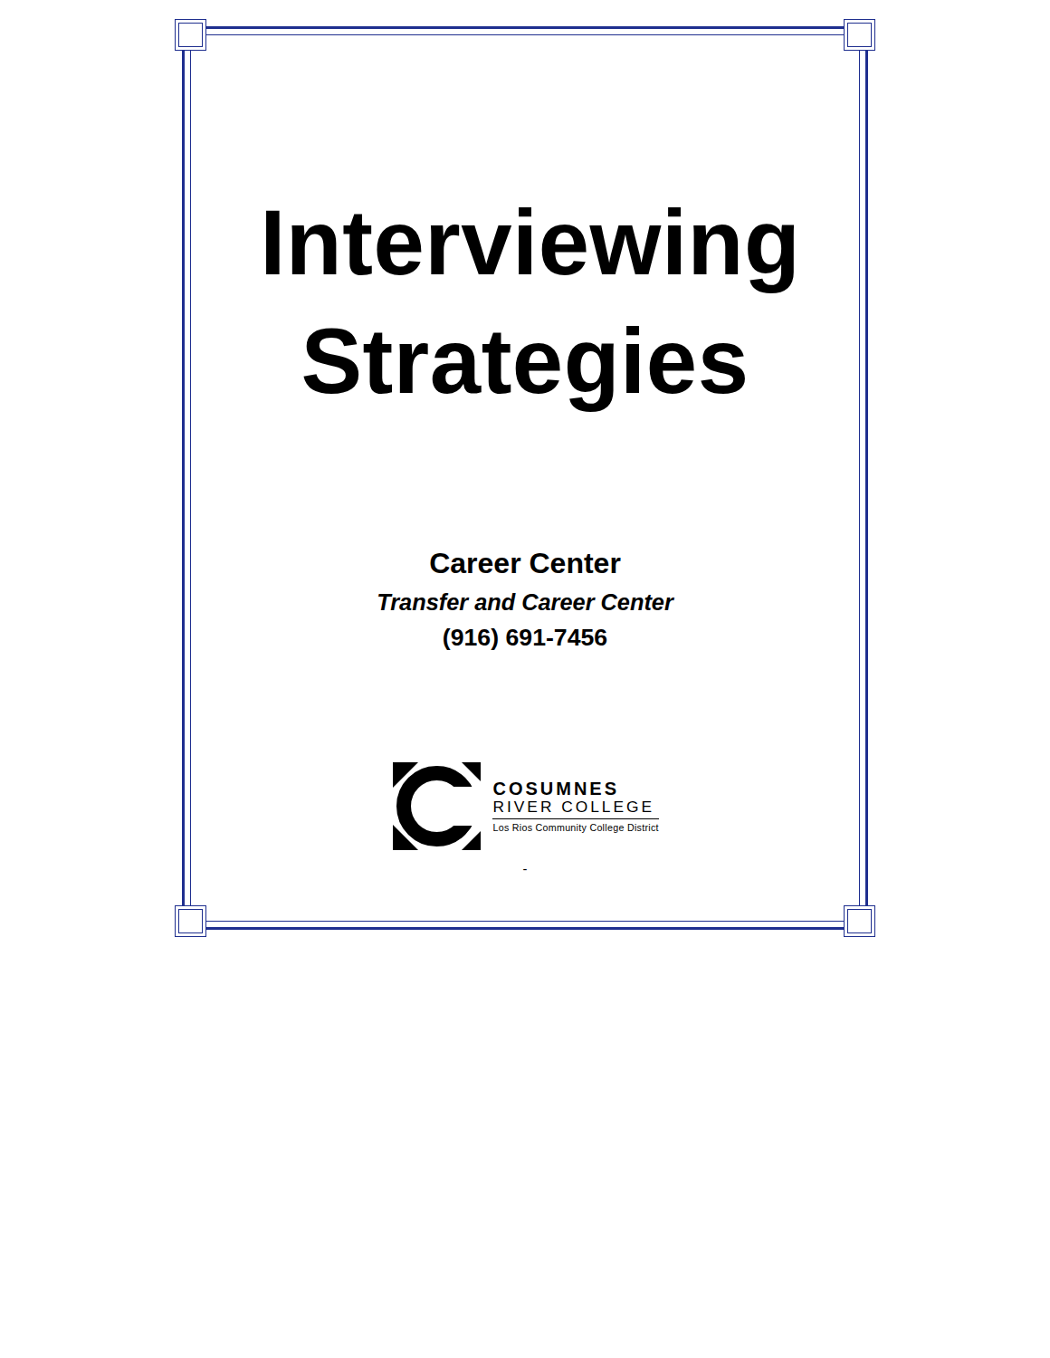InterviewingStrategies
Career Center
Transfer and Career Center
(916) 691-7456
COSUMNES
RIVER COLLEGE
Los Rios Community College District
-